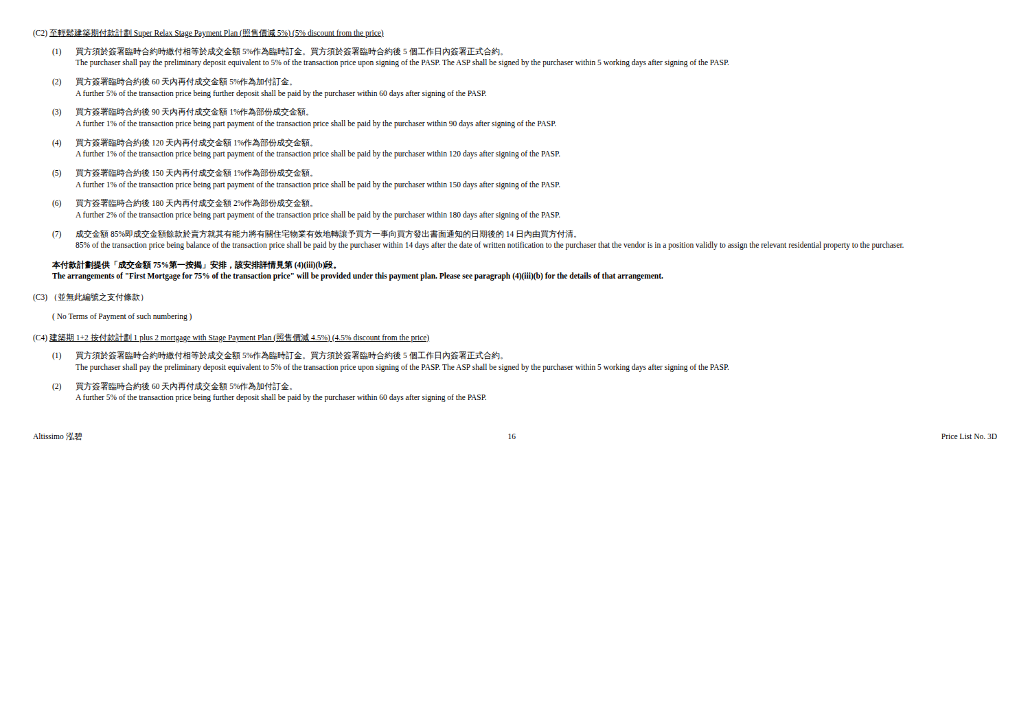(C2) 至輕鬆建築期付款計劃 Super Relax Stage Payment Plan (照售價減 5%) (5% discount from the price)
(1)
買方須於簽署臨時合約時繳付相等於成交金額 5%作為臨時訂金。買方須於簽署臨時合約後 5 個工作日內簽署正式合約。
The purchaser shall pay the preliminary deposit equivalent to 5% of the transaction price upon signing of the PASP. The ASP shall be signed by the purchaser within 5 working days after signing of the PASP.
(2)
買方簽署臨時合約後 60 天內再付成交金額 5%作為加付訂金。
A further 5% of the transaction price being further deposit shall be paid by the purchaser within 60 days after signing of the PASP.
(3)
買方簽署臨時合約後 90 天內再付成交金額 1%作為部份成交金額。
A further 1% of the transaction price being part payment of the transaction price shall be paid by the purchaser within 90 days after signing of the PASP.
(4)
買方簽署臨時合約後 120 天內再付成交金額 1%作為部份成交金額。
A further 1% of the transaction price being part payment of the transaction price shall be paid by the purchaser within 120 days after signing of the PASP.
(5)
買方簽署臨時合約後 150 天內再付成交金額 1%作為部份成交金額。
A further 1% of the transaction price being part payment of the transaction price shall be paid by the purchaser within 150 days after signing of the PASP.
(6)
買方簽署臨時合約後 180 天內再付成交金額 2%作為部份成交金額。
A further 2% of the transaction price being part payment of the transaction price shall be paid by the purchaser within 180 days after signing of the PASP.
(7)
成交金額 85%即成交金額餘款於賣方就其有能力將有關住宅物業有效地轉讓予買方一事向買方發出書面通知的日期後的 14 日內由買方付清。
85% of the transaction price being balance of the transaction price shall be paid by the purchaser within 14 days after the date of written notification to the purchaser that the vendor is in a position validly to assign the relevant residential property to the purchaser.
本付款計劃提供「成交金額 75%第一按揭」安排，該安排詳情見第 (4)(iii)(b)段。
The arrangements of "First Mortgage for 75% of the transaction price" will be provided under this payment plan. Please see paragraph (4)(iii)(b) for the details of that arrangement.
(C3) （並無此編號之支付條款）
( No Terms of Payment of such numbering )
(C4) 建築期 1+2 按付款計劃 1 plus 2 mortgage with Stage Payment Plan (照售價減 4.5%) (4.5% discount from the price)
(1)
買方須於簽署臨時合約時繳付相等於成交金額 5%作為臨時訂金。買方須於簽署臨時合約後 5 個工作日內簽署正式合約。
The purchaser shall pay the preliminary deposit equivalent to 5% of the transaction price upon signing of the PASP. The ASP shall be signed by the purchaser within 5 working days after signing of the PASP.
(2)
買方簽署臨時合約後 60 天內再付成交金額 5%作為加付訂金。
A further 5% of the transaction price being further deposit shall be paid by the purchaser within 60 days after signing of the PASP.
Altissimo 泓碧
16
Price List No. 3D